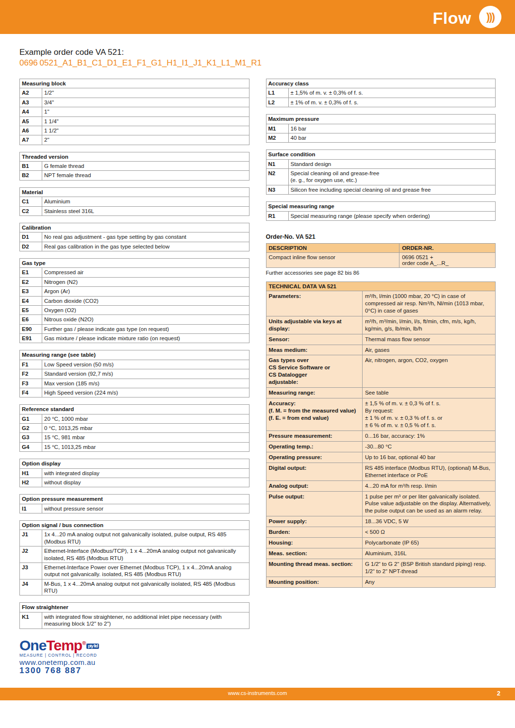Flow
)))
Example order code VA 521:
0696 0521_A1_B1_C1_D1_E1_F1_G1_H1_I1_J1_K1_L1_M1_R1
| Measuring block |
| --- |
| A2 | 1/2" |
| A3 | 3/4" |
| A4 | 1" |
| A5 | 1 1/4" |
| A6 | 1 1/2" |
| A7 | 2" |
| Threaded version |
| --- |
| B1 | G female thread |
| B2 | NPT female thread |
| Material |
| --- |
| C1 | Aluminium |
| C2 | Stainless steel 316L |
| Calibration |
| --- |
| D1 | No real gas adjustment - gas type setting by gas constant |
| D2 | Real gas calibration in the gas type selected below |
| Gas type |
| --- |
| E1 | Compressed air |
| E2 | Nitrogen (N2) |
| E3 | Argon (Ar) |
| E4 | Carbon dioxide (CO2) |
| E5 | Oxygen (O2) |
| E6 | Nitrous oxide (N2O) |
| E90 | Further gas / please indicate gas type (on request) |
| E91 | Gas mixture / please indicate mixture ratio (on request) |
| Measuring range (see table) |
| --- |
| F1 | Low Speed version (50 m/s) |
| F2 | Standard version (92,7 m/s) |
| F3 | Max version (185 m/s) |
| F4 | High Speed version (224 m/s) |
| Reference standard |
| --- |
| G1 | 20 °C, 1000 mbar |
| G2 | 0 °C, 1013,25 mbar |
| G3 | 15 °C, 981 mbar |
| G4 | 15 °C, 1013,25 mbar |
| Option display |
| --- |
| H1 | with integrated display |
| H2 | without display |
| Option pressure measurement |
| --- |
| I1 | without pressure sensor |
| Option signal / bus connection |
| --- |
| J1 | 1x 4...20 mA analog output not galvanically isolated, pulse output, RS 485 (Modbus RTU) |
| J2 | Ethernet-Interface (Modbus/TCP), 1 x 4...20mA analog output not galvanically isolated, RS 485 (Modbus RTU) |
| J3 | Ethernet-Interface Power over Ethernet (Modbus TCP), 1 x 4...20mA analog output not galvanically. isolated, RS 485 (Modbus RTU) |
| J4 | M-Bus, 1 x 4...20mA analog output not galvanically isolated, RS 485 (Modbus RTU) |
| Flow straightener |
| --- |
| K1 | with integrated flow straightener, no additional inlet pipe necessary (with measuring block 1/2" to 2") |
OneTemp®pty ltd
MEASURE | CONTROL | RECORD
www.onetemp.com.au
1300 768 887
| Accuracy class |
| --- |
| L1 | ± 1,5% of m. v. ± 0,3% of f. s. |
| L2 | ± 1% of m. v. ± 0,3% of f. s. |
| Maximum pressure |
| --- |
| M1 | 16 bar |
| M2 | 40 bar |
| Surface condition |
| --- |
| N1 | Standard design |
| N2 | Special cleaning oil and grease-free (e. g., for oxygen use, etc.) |
| N3 | Silicon free including special cleaning oil and grease free |
| Special measuring range |
| --- |
| R1 | Special measuring range (please specify when ordering) |
Order-No. VA 521
| DESCRIPTION | ORDER-NR. |
| --- | --- |
| Compact inline flow sensor | 0696 0521 + order code A_...R_ |
Further accessories see page 82 bis 86
| TECHNICAL DATA VA 521 |
| --- |
| Parameters: | m³/h, l/min (1000 mbar, 20 °C) in case of compressed air resp. Nm³/h, Nl/min (1013 mbar, 0°C) in case of gases |
| Units adjustable via keys at display: | m³/h, m³/min, l/min, l/s, ft/min, cfm, m/s, kg/h, kg/min, g/s, lb/min, lb/h |
| Sensor: | Thermal mass flow sensor |
| Meas medium: | Air, gases |
| Gas types over CS Service Software or CS Datalogger adjustable: | Air, nitrogen, argon, CO2, oxygen |
| Measuring range: | See table |
| Accuracy: (f. M. = from the measured value) (f. E. = from end value) | ± 1,5 % of m. v. ± 0,3 % of f. s. By request: ± 1 % of m. v. ± 0,3 % of f. s. or ± 6 % of m. v. ± 0,5 % of f. s. |
| Pressure measurement: | 0...16 bar, accuracy: 1% |
| Operating temp.: | -30...80 °C |
| Operating pressure: | Up to 16 bar, optional 40 bar |
| Digital output: | RS 485 interface (Modbus RTU), (optional) M-Bus, Ethernet interface or PoE |
| Analog output: | 4...20 mA for m³/h resp. l/min |
| Pulse output: | 1 pulse per m³ or per liter galvanically isolated. Pulse value adjustable on the display. Alternatively, the pulse output can be used as an alarm relay. |
| Power supply: | 18...36 VDC, 5 W |
| Burden: | < 500 Ω |
| Housing: | Polycarbonate (IP 65) |
| Meas. section: | Aluminium, 316L |
| Mounting thread meas. section: | G 1/2“ to G 2“ (BSP British standard piping) resp. 1/2“ to 2“ NPT-thread |
| Mounting position: | Any |
www.cs-instruments.com
2